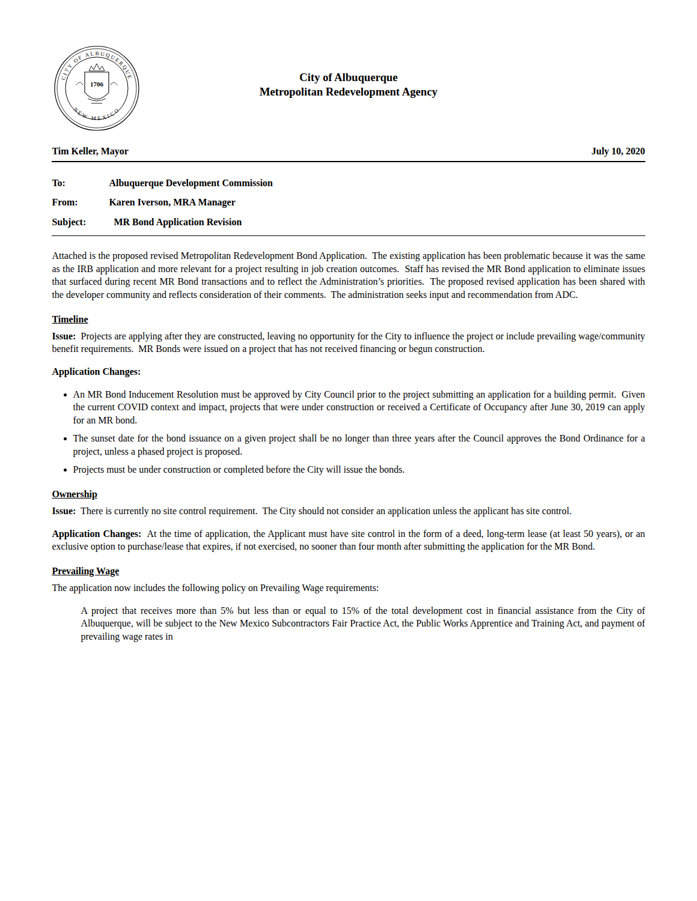CITY OF ALBUQUERQUE NEW MEXICO 1706
City of Albuquerque
Metropolitan Redevelopment Agency
Tim Keller, Mayor July 10, 2020
| To: | Albuquerque Development Commission |
| From: | Karen Iverson, MRA Manager |
| Subject: | MR Bond Application Revision |
Attached is the proposed revised Metropolitan Redevelopment Bond Application. The existing application has been problematic because it was the same as the IRB application and more relevant for a project resulting in job creation outcomes. Staff has revised the MR Bond application to eliminate issues that surfaced during recent MR Bond transactions and to reflect the Administration’s priorities. The proposed revised application has been shared with the developer community and reflects consideration of their comments. The administration seeks input and recommendation from ADC.
Timeline
Issue: Projects are applying after they are constructed, leaving no opportunity for the City to influence the project or include prevailing wage/community benefit requirements. MR Bonds were issued on a project that has not received financing or begun construction.
Application Changes:
An MR Bond Inducement Resolution must be approved by City Council prior to the project submitting an application for a building permit. Given the current COVID context and impact, projects that were under construction or received a Certificate of Occupancy after June 30, 2019 can apply for an MR bond.
The sunset date for the bond issuance on a given project shall be no longer than three years after the Council approves the Bond Ordinance for a project, unless a phased project is proposed.
Projects must be under construction or completed before the City will issue the bonds.
Ownership
Issue: There is currently no site control requirement. The City should not consider an application unless the applicant has site control.
Application Changes: At the time of application, the Applicant must have site control in the form of a deed, long-term lease (at least 50 years), or an exclusive option to purchase/lease that expires, if not exercised, no sooner than four month after submitting the application for the MR Bond.
Prevailing Wage
The application now includes the following policy on Prevailing Wage requirements:
A project that receives more than 5% but less than or equal to 15% of the total development cost in financial assistance from the City of Albuquerque, will be subject to the New Mexico Subcontractors Fair Practice Act, the Public Works Apprentice and Training Act, and payment of prevailing wage rates in